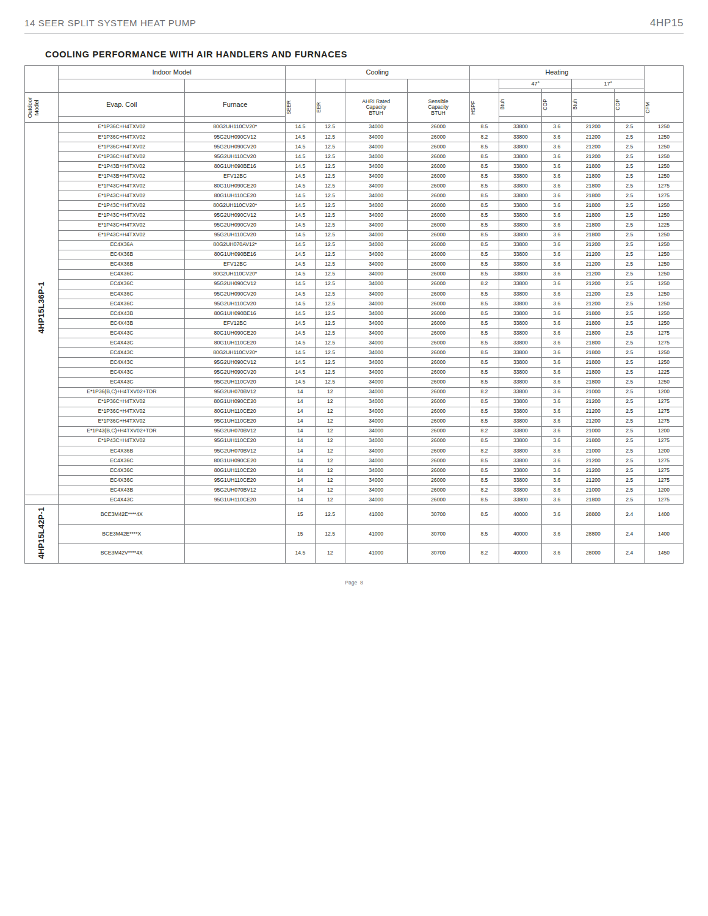14 SEER SPLIT SYSTEM HEAT PUMP
4HP15
COOLING PERFORMANCE WITH AIR HANDLERS AND FURNACES
| | Indoor Model | Cooling | Heating | |
| --- | --- | --- | --- | --- |
| | | | | | | | 47° | 17° |
| Outdoor Model | Evap. Coil | Furnace | SEER | EER | AHRI Rated Capacity BTUH | Sensible Capacity BTUH | HSPF | Btuh | COP | Btuh | COP | CFM |
| --- | --- | --- | --- | --- | --- | --- | --- | --- | --- | --- | --- | --- |
| 4HP15L36P-1 | E*1P36C+H4TXV02 | 80G2UH110CV20* | 14.5 | 12.5 | 34000 | 26000 | 8.5 | 33800 | 3.6 | 21200 | 2.5 | 1250 |
| E*1P36C+H4TXV02 | 95G2UH090CV12 | 14.5 | 12.5 | 34000 | 26000 | 8.2 | 33800 | 3.6 | 21200 | 2.5 | 1250 |
| E*1P36C+H4TXV02 | 95G2UH090CV20 | 14.5 | 12.5 | 34000 | 26000 | 8.5 | 33800 | 3.6 | 21200 | 2.5 | 1250 |
| E*1P36C+H4TXV02 | 95G2UH110CV20 | 14.5 | 12.5 | 34000 | 26000 | 8.5 | 33800 | 3.6 | 21200 | 2.5 | 1250 |
| E*1P43B+H4TXV02 | 80G1UH090BE16 | 14.5 | 12.5 | 34000 | 26000 | 8.5 | 33800 | 3.6 | 21800 | 2.5 | 1250 |
| E*1P43B+H4TXV02 | EFV12BC | 14.5 | 12.5 | 34000 | 26000 | 8.5 | 33800 | 3.6 | 21800 | 2.5 | 1250 |
| E*1P43C+H4TXV02 | 80G1UH090CE20 | 14.5 | 12.5 | 34000 | 26000 | 8.5 | 33800 | 3.6 | 21800 | 2.5 | 1275 |
| E*1P43C+H4TXV02 | 80G1UH110CE20 | 14.5 | 12.5 | 34000 | 26000 | 8.5 | 33800 | 3.6 | 21800 | 2.5 | 1275 |
| E*1P43C+H4TXV02 | 80G2UH110CV20* | 14.5 | 12.5 | 34000 | 26000 | 8.5 | 33800 | 3.6 | 21800 | 2.5 | 1250 |
| E*1P43C+H4TXV02 | 95G2UH090CV12 | 14.5 | 12.5 | 34000 | 26000 | 8.5 | 33800 | 3.6 | 21800 | 2.5 | 1250 |
| E*1P43C+H4TXV02 | 95G2UH090CV20 | 14.5 | 12.5 | 34000 | 26000 | 8.5 | 33800 | 3.6 | 21800 | 2.5 | 1225 |
| E*1P43C+H4TXV02 | 95G2UH110CV20 | 14.5 | 12.5 | 34000 | 26000 | 8.5 | 33800 | 3.6 | 21800 | 2.5 | 1250 |
| EC4X36A | 80G2UH070AV12* | 14.5 | 12.5 | 34000 | 26000 | 8.5 | 33800 | 3.6 | 21200 | 2.5 | 1250 |
| EC4X36B | 80G1UH090BE16 | 14.5 | 12.5 | 34000 | 26000 | 8.5 | 33800 | 3.6 | 21200 | 2.5 | 1250 |
| EC4X36B | EFV12BC | 14.5 | 12.5 | 34000 | 26000 | 8.5 | 33800 | 3.6 | 21200 | 2.5 | 1250 |
| EC4X36C | 80G2UH110CV20* | 14.5 | 12.5 | 34000 | 26000 | 8.5 | 33800 | 3.6 | 21200 | 2.5 | 1250 |
| EC4X36C | 95G2UH090CV12 | 14.5 | 12.5 | 34000 | 26000 | 8.2 | 33800 | 3.6 | 21200 | 2.5 | 1250 |
| EC4X36C | 95G2UH090CV20 | 14.5 | 12.5 | 34000 | 26000 | 8.5 | 33800 | 3.6 | 21200 | 2.5 | 1250 |
| EC4X36C | 95G2UH110CV20 | 14.5 | 12.5 | 34000 | 26000 | 8.5 | 33800 | 3.6 | 21200 | 2.5 | 1250 |
| EC4X43B | 80G1UH090BE16 | 14.5 | 12.5 | 34000 | 26000 | 8.5 | 33800 | 3.6 | 21800 | 2.5 | 1250 |
| EC4X43B | EFV12BC | 14.5 | 12.5 | 34000 | 26000 | 8.5 | 33800 | 3.6 | 21800 | 2.5 | 1250 |
| EC4X43C | 80G1UH090CE20 | 14.5 | 12.5 | 34000 | 26000 | 8.5 | 33800 | 3.6 | 21800 | 2.5 | 1275 |
| EC4X43C | 80G1UH110CE20 | 14.5 | 12.5 | 34000 | 26000 | 8.5 | 33800 | 3.6 | 21800 | 2.5 | 1275 |
| EC4X43C | 80G2UH110CV20* | 14.5 | 12.5 | 34000 | 26000 | 8.5 | 33800 | 3.6 | 21800 | 2.5 | 1250 |
| EC4X43C | 95G2UH090CV12 | 14.5 | 12.5 | 34000 | 26000 | 8.5 | 33800 | 3.6 | 21800 | 2.5 | 1250 |
| EC4X43C | 95G2UH090CV20 | 14.5 | 12.5 | 34000 | 26000 | 8.5 | 33800 | 3.6 | 21800 | 2.5 | 1225 |
| EC4X43C | 95G2UH110CV20 | 14.5 | 12.5 | 34000 | 26000 | 8.5 | 33800 | 3.6 | 21800 | 2.5 | 1250 |
| E*1P36(B,C)+H4TXV02+TDR | 95G2UH070BV12 | 14 | 12 | 34000 | 26000 | 8.2 | 33800 | 3.6 | 21000 | 2.5 | 1200 |
| E*1P36C+H4TXV02 | 80G1UH090CE20 | 14 | 12 | 34000 | 26000 | 8.5 | 33800 | 3.6 | 21200 | 2.5 | 1275 |
| E*1P36C+H4TXV02 | 80G1UH110CE20 | 14 | 12 | 34000 | 26000 | 8.5 | 33800 | 3.6 | 21200 | 2.5 | 1275 |
| E*1P36C+H4TXV02 | 95G1UH110CE20 | 14 | 12 | 34000 | 26000 | 8.5 | 33800 | 3.6 | 21200 | 2.5 | 1275 |
| E*1P43(B,C)+H4TXV02+TDR | 95G2UH070BV12 | 14 | 12 | 34000 | 26000 | 8.2 | 33800 | 3.6 | 21000 | 2.5 | 1200 |
| E*1P43C+H4TXV02 | 95G1UH110CE20 | 14 | 12 | 34000 | 26000 | 8.5 | 33800 | 3.6 | 21800 | 2.5 | 1275 |
| EC4X36B | 95G2UH070BV12 | 14 | 12 | 34000 | 26000 | 8.2 | 33800 | 3.6 | 21000 | 2.5 | 1200 |
| EC4X36C | 80G1UH090CE20 | 14 | 12 | 34000 | 26000 | 8.5 | 33800 | 3.6 | 21200 | 2.5 | 1275 |
| EC4X36C | 80G1UH110CE20 | 14 | 12 | 34000 | 26000 | 8.5 | 33800 | 3.6 | 21200 | 2.5 | 1275 |
| EC4X36C | 95G1UH110CE20 | 14 | 12 | 34000 | 26000 | 8.5 | 33800 | 3.6 | 21200 | 2.5 | 1275 |
| EC4X43B | 95G2UH070BV12 | 14 | 12 | 34000 | 26000 | 8.2 | 33800 | 3.6 | 21000 | 2.5 | 1200 |
| | EC4X43C | 95G1UH110CE20 | 14 | 12 | 34000 | 26000 | 8.5 | 33800 | 3.6 | 21800 | 2.5 | 1275 |
| 4HP15L42P-1 | BCE3M42E****4X | | 15 | 12.5 | 41000 | 30700 | 8.5 | 40000 | 3.6 | 28800 | 2.4 | 1400 |
| BCE3M42E****X | | 15 | 12.5 | 41000 | 30700 | 8.5 | 40000 | 3.6 | 28800 | 2.4 | 1400 |
| BCE3M42V****4X | | 14.5 | 12 | 41000 | 30700 | 8.2 | 40000 | 3.6 | 28000 | 2.4 | 1450 |
Page 8